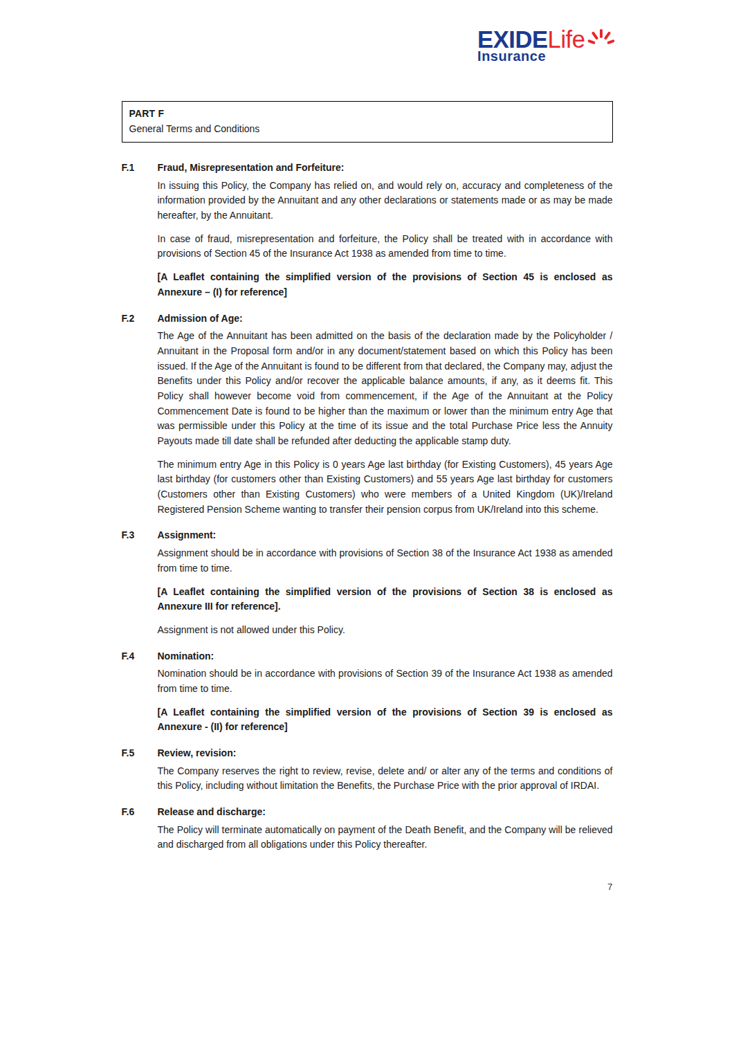EXIDE Life
Insurance
PART F
General Terms and Conditions
F.1
Fraud, Misrepresentation and Forfeiture:
In issuing this Policy, the Company has relied on, and would rely on, accuracy and completeness of the information provided by the Annuitant and any other declarations or statements made or as may be made hereafter, by the Annuitant.
In case of fraud, misrepresentation and forfeiture, the Policy shall be treated with in accordance with provisions of Section 45 of the Insurance Act 1938 as amended from time to time.
[A Leaflet containing the simplified version of the provisions of Section 45 is enclosed as Annexure – (I) for reference]
F.2
Admission of Age:
The Age of the Annuitant has been admitted on the basis of the declaration made by the Policyholder / Annuitant in the Proposal form and/or in any document/statement based on which this Policy has been issued. If the Age of the Annuitant is found to be different from that declared, the Company may, adjust the Benefits under this Policy and/or recover the applicable balance amounts, if any, as it deems fit. This Policy shall however become void from commencement, if the Age of the Annuitant at the Policy Commencement Date is found to be higher than the maximum or lower than the minimum entry Age that was permissible under this Policy at the time of its issue and the total Purchase Price less the Annuity Payouts made till date shall be refunded after deducting the applicable stamp duty.
The minimum entry Age in this Policy is 0 years Age last birthday (for Existing Customers), 45 years Age last birthday (for customers other than Existing Customers) and 55 years Age last birthday for customers (Customers other than Existing Customers) who were members of a United Kingdom (UK)/Ireland Registered Pension Scheme wanting to transfer their pension corpus from UK/Ireland into this scheme.
F.3
Assignment:
Assignment should be in accordance with provisions of Section 38 of the Insurance Act 1938 as amended from time to time.
[A Leaflet containing the simplified version of the provisions of Section 38 is enclosed as Annexure III for reference].
Assignment is not allowed under this Policy.
F.4
Nomination:
Nomination should be in accordance with provisions of Section 39 of the Insurance Act 1938 as amended from time to time.
[A Leaflet containing the simplified version of the provisions of Section 39 is enclosed as Annexure - (II) for reference]
F.5
Review, revision:
The Company reserves the right to review, revise, delete and/ or alter any of the terms and conditions of this Policy, including without limitation the Benefits, the Purchase Price with the prior approval of IRDAI.
F.6
Release and discharge:
The Policy will terminate automatically on payment of the Death Benefit, and the Company will be relieved and discharged from all obligations under this Policy thereafter.
7